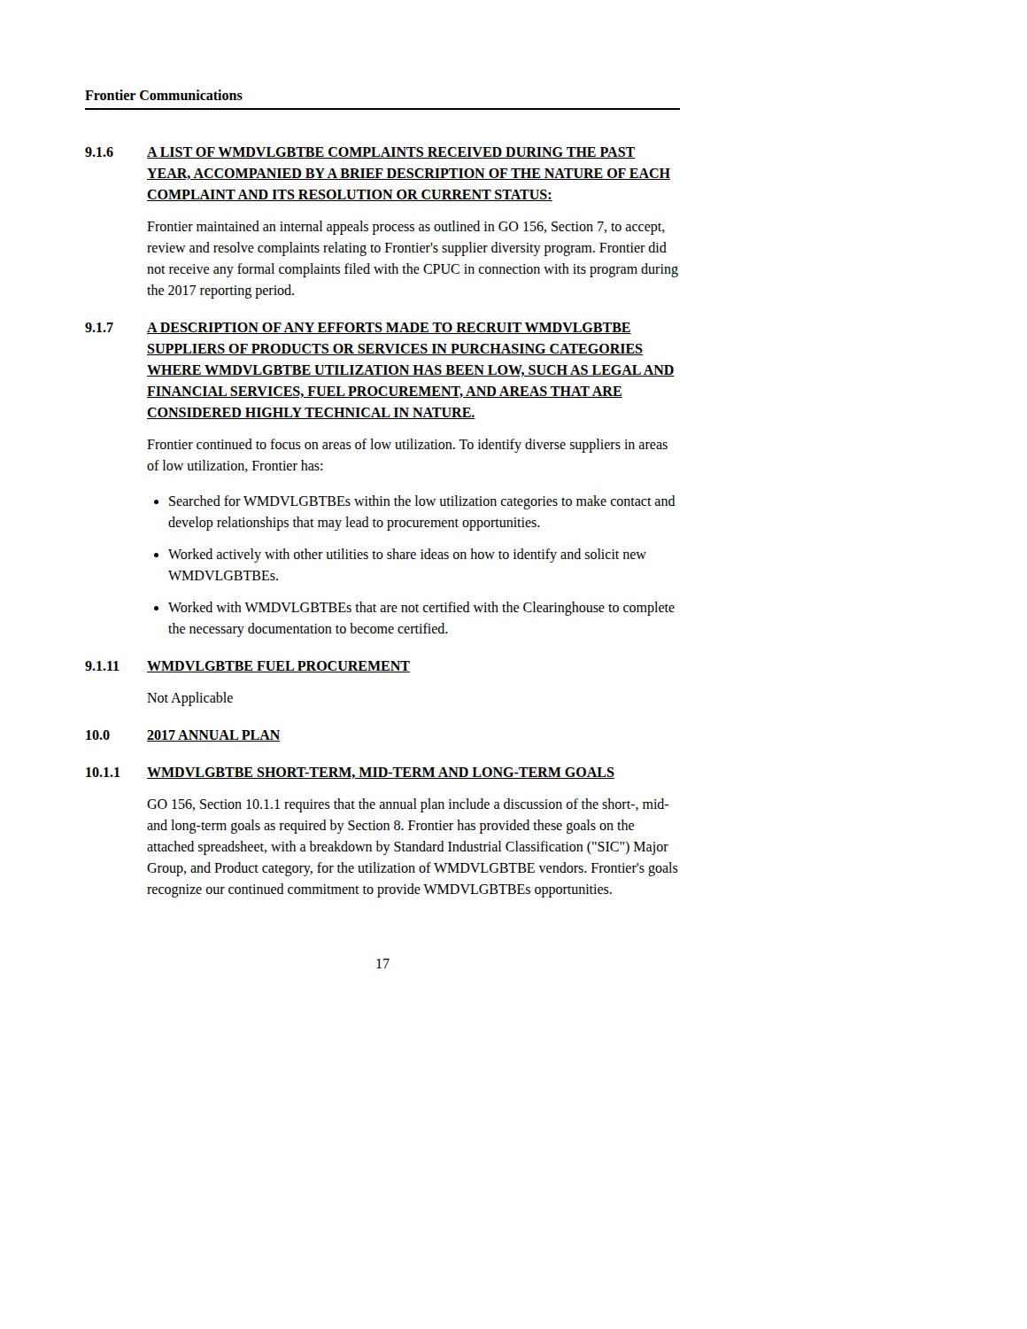Frontier Communications
9.1.6
A LIST OF WMDVLGBTBE COMPLAINTS RECEIVED DURING THE PAST YEAR, ACCOMPANIED BY A BRIEF DESCRIPTION OF THE NATURE OF EACH COMPLAINT AND ITS RESOLUTION OR CURRENT STATUS:
Frontier maintained an internal appeals process as outlined in GO 156, Section 7, to accept, review and resolve complaints relating to Frontier's supplier diversity program. Frontier did not receive any formal complaints filed with the CPUC in connection with its program during the 2017 reporting period.
9.1.7
A DESCRIPTION OF ANY EFFORTS MADE TO RECRUIT WMDVLGBTBE SUPPLIERS OF PRODUCTS OR SERVICES IN PURCHASING CATEGORIES WHERE WMDVLGBTBE UTILIZATION HAS BEEN LOW, SUCH AS LEGAL AND FINANCIAL SERVICES, FUEL PROCUREMENT, AND AREAS THAT ARE CONSIDERED HIGHLY TECHNICAL IN NATURE.
Frontier continued to focus on areas of low utilization. To identify diverse suppliers in areas of low utilization, Frontier has:
Searched for WMDVLGBTBEs within the low utilization categories to make contact and develop relationships that may lead to procurement opportunities.
Worked actively with other utilities to share ideas on how to identify and solicit new WMDVLGBTBEs.
Worked with WMDVLGBTBEs that are not certified with the Clearinghouse to complete the necessary documentation to become certified.
9.1.11
WMDVLGBTBE FUEL PROCUREMENT
Not Applicable
10.0
2017 ANNUAL PLAN
10.1.1
WMDVLGBTBE SHORT-TERM, MID-TERM AND LONG-TERM GOALS
GO 156, Section 10.1.1 requires that the annual plan include a discussion of the short-, mid- and long-term goals as required by Section 8. Frontier has provided these goals on the attached spreadsheet, with a breakdown by Standard Industrial Classification ("SIC") Major Group, and Product category, for the utilization of WMDVLGBTBE vendors. Frontier's goals recognize our continued commitment to provide WMDVLGBTBEs opportunities.
17